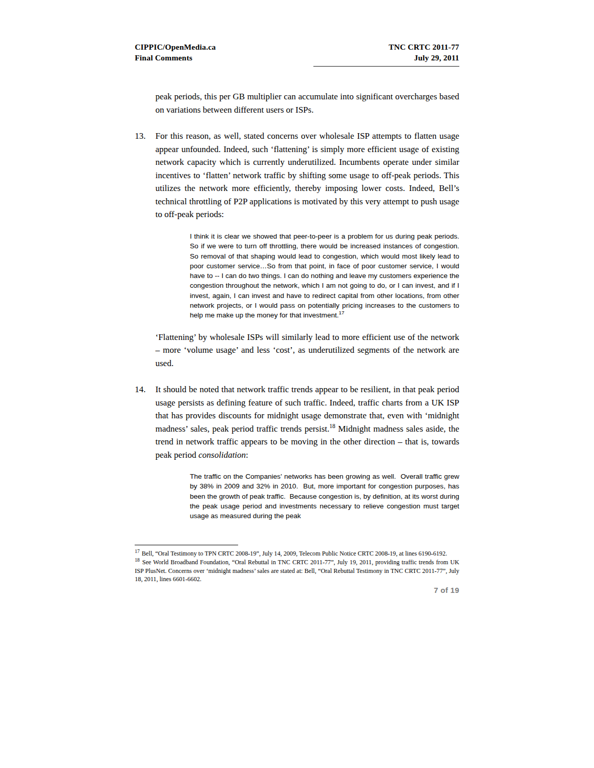CIPPIC/OpenMedia.ca
Final Comments
TNC CRTC 2011-77
July 29, 2011
peak periods, this per GB multiplier can accumulate into significant overcharges based on variations between different users or ISPs.
13. For this reason, as well, stated concerns over wholesale ISP attempts to flatten usage appear unfounded. Indeed, such ‘flattening’ is simply more efficient usage of existing network capacity which is currently underutilized. Incumbents operate under similar incentives to ‘flatten’ network traffic by shifting some usage to off-peak periods. This utilizes the network more efficiently, thereby imposing lower costs. Indeed, Bell’s technical throttling of P2P applications is motivated by this very attempt to push usage to off-peak periods:
I think it is clear we showed that peer-to-peer is a problem for us during peak periods. So if we were to turn off throttling, there would be increased instances of congestion. So removal of that shaping would lead to congestion, which would most likely lead to poor customer service…So from that point, in face of poor customer service, I would have to -- I can do two things. I can do nothing and leave my customers experience the congestion throughout the network, which I am not going to do, or I can invest, and if I invest, again, I can invest and have to redirect capital from other locations, from other network projects, or I would pass on potentially pricing increases to the customers to help me make up the money for that investment.17
‘Flattening’ by wholesale ISPs will similarly lead to more efficient use of the network – more ‘volume usage’ and less ‘cost’, as underutilized segments of the network are used.
14. It should be noted that network traffic trends appear to be resilient, in that peak period usage persists as defining feature of such traffic. Indeed, traffic charts from a UK ISP that has provides discounts for midnight usage demonstrate that, even with ‘midnight madness’ sales, peak period traffic trends persist.18 Midnight madness sales aside, the trend in network traffic appears to be moving in the other direction – that is, towards peak period consolidation:
The traffic on the Companies' networks has been growing as well. Overall traffic grew by 38% in 2009 and 32% in 2010. But, more important for congestion purposes, has been the growth of peak traffic. Because congestion is, by definition, at its worst during the peak usage period and investments necessary to relieve congestion must target usage as measured during the peak
17 Bell, “Oral Testimony to TPN CRTC 2008-19”, July 14, 2009, Telecom Public Notice CRTC 2008-19, at lines 6190-6192.
18 See World Broadband Foundation, “Oral Rebuttal in TNC CRTC 2011-77”, July 19, 2011, providing traffic trends from UK ISP PlusNet. Concerns over ‘midnight madness’ sales are stated at: Bell, “Oral Rebuttal Testimony in TNC CRTC 2011-77”, July 18, 2011, lines 6601-6602.
7 of 19